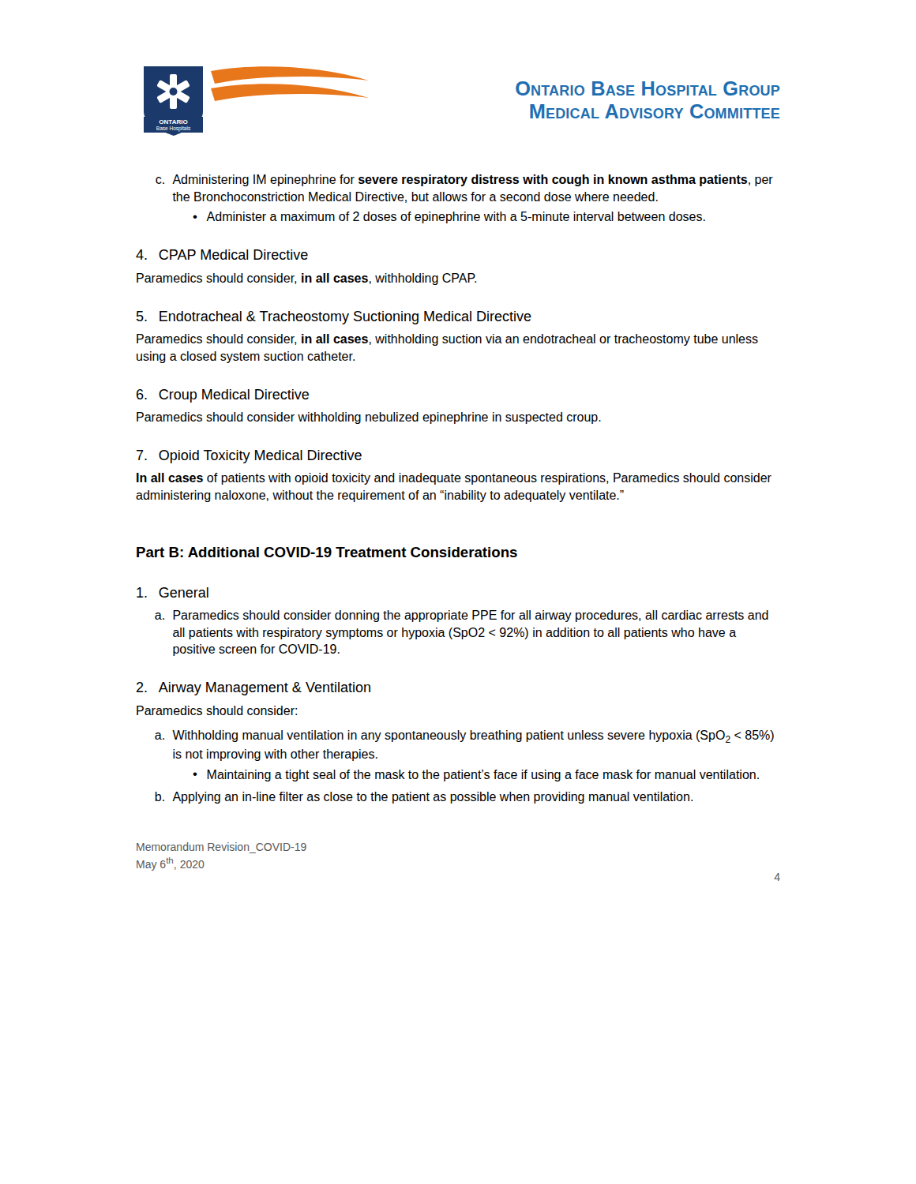ONTARIO Base Hospitals
Ontario Base Hospital Group Medical Advisory Committee
Administering IM epinephrine for severe respiratory distress with cough in known asthma patients, per the Bronchoconstriction Medical Directive, but allows for a second dose where needed.
Administer a maximum of 2 doses of epinephrine with a 5-minute interval between doses.
4. CPAP Medical Directive
Paramedics should consider, in all cases, withholding CPAP.
5. Endotracheal & Tracheostomy Suctioning Medical Directive
Paramedics should consider, in all cases, withholding suction via an endotracheal or tracheostomy tube unless using a closed system suction catheter.
6. Croup Medical Directive
Paramedics should consider withholding nebulized epinephrine in suspected croup.
7. Opioid Toxicity Medical Directive
In all cases of patients with opioid toxicity and inadequate spontaneous respirations, Paramedics should consider administering naloxone, without the requirement of an “inability to adequately ventilate.”
Part B: Additional COVID-19 Treatment Considerations
1. General
Paramedics should consider donning the appropriate PPE for all airway procedures, all cardiac arrests and all patients with respiratory symptoms or hypoxia (SpO2 < 92%) in addition to all patients who have a positive screen for COVID-19.
2. Airway Management & Ventilation
Paramedics should consider:
Withholding manual ventilation in any spontaneously breathing patient unless severe hypoxia (SpO2 < 85%) is not improving with other therapies.
Maintaining a tight seal of the mask to the patient’s face if using a face mask for manual ventilation.
Applying an in-line filter as close to the patient as possible when providing manual ventilation.
Memorandum Revision_COVID-19
May 6th, 2020
4